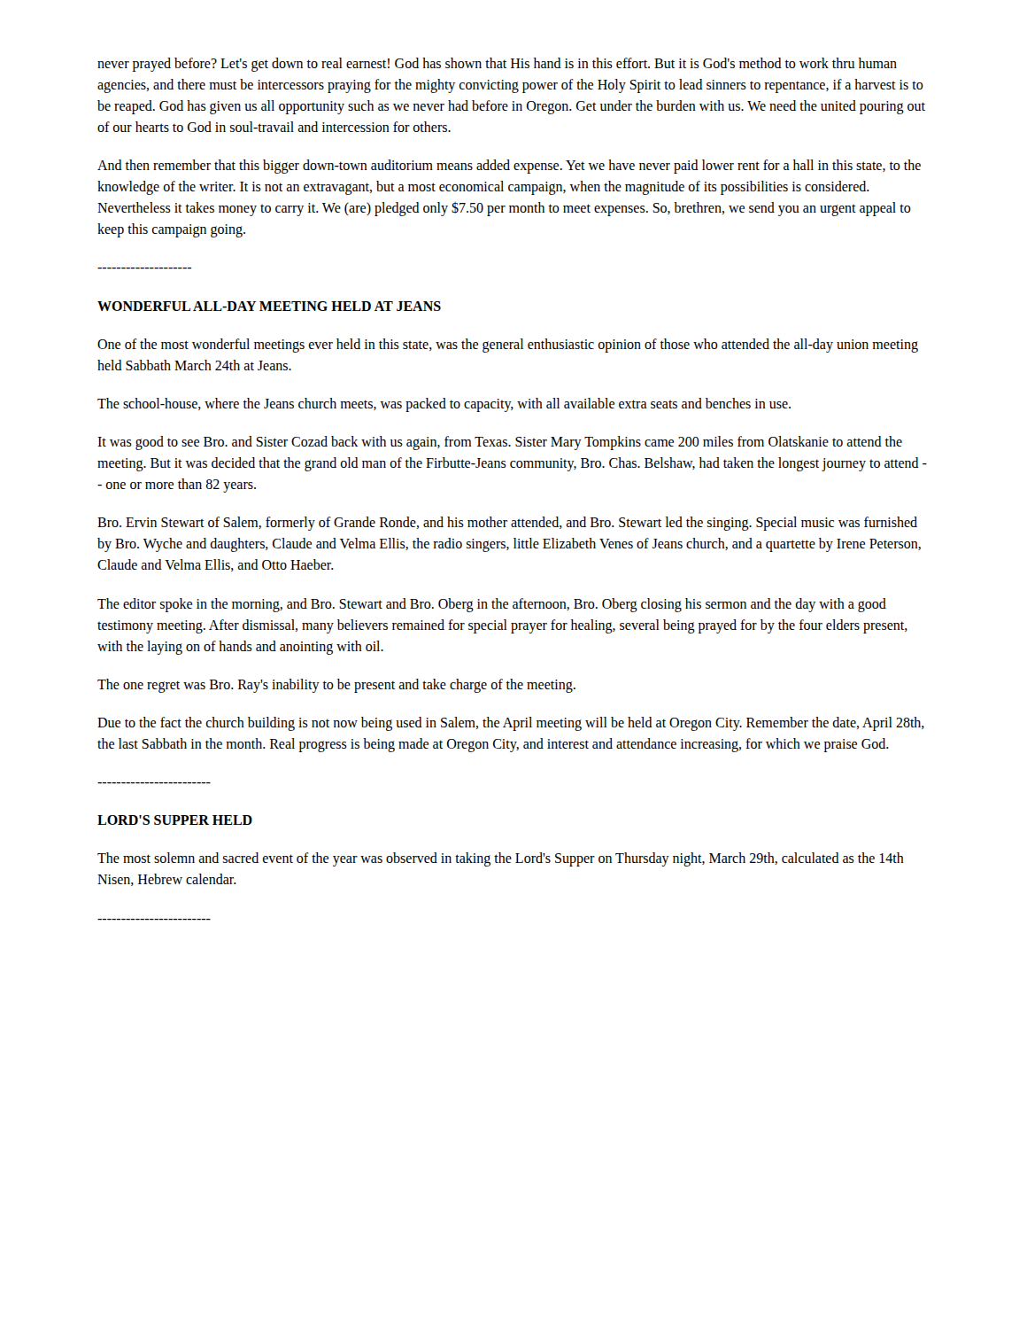never prayed before? Let's get down to real earnest! God has shown that His hand is in this effort. But it is God's method to work thru human agencies, and there must be intercessors praying for the mighty convicting power of the Holy Spirit to lead sinners to repentance, if a harvest is to be reaped. God has given us all opportunity such as we never had before in Oregon. Get under the burden with us. We need the united pouring out of our hearts to God in soul-travail and intercession for others.
And then remember that this bigger down-town auditorium means added expense. Yet we have never paid lower rent for a hall in this state, to the knowledge of the writer. It is not an extravagant, but a most economical campaign, when the magnitude of its possibilities is considered. Nevertheless it takes money to carry it. We (are) pledged only $7.50 per month to meet expenses. So, brethren, we send you an urgent appeal to keep this campaign going.
--------------------
WONDERFUL ALL-DAY MEETING HELD AT JEANS
One of the most wonderful meetings ever held in this state, was the general enthusiastic opinion of those who attended the all-day union meeting held Sabbath March 24th at Jeans.
The school-house, where the Jeans church meets, was packed to capacity, with all available extra seats and benches in use.
It was good to see Bro. and Sister Cozad back with us again, from Texas. Sister Mary Tompkins came 200 miles from Olatskanie to attend the meeting. But it was decided that the grand old man of the Firbutte-Jeans community, Bro. Chas. Belshaw, had taken the longest journey to attend -- one or more than 82 years.
Bro. Ervin Stewart of Salem, formerly of Grande Ronde, and his mother attended, and Bro. Stewart led the singing. Special music was furnished by Bro. Wyche and daughters, Claude and Velma Ellis, the radio singers, little Elizabeth Venes of Jeans church, and a quartette by Irene Peterson, Claude and Velma Ellis, and Otto Haeber.
The editor spoke in the morning, and Bro. Stewart and Bro. Oberg in the afternoon, Bro. Oberg closing his sermon and the day with a good testimony meeting. After dismissal, many believers remained for special prayer for healing, several being prayed for by the four elders present, with the laying on of hands and anointing with oil.
The one regret was Bro. Ray's inability to be present and take charge of the meeting.
Due to the fact the church building is not now being used in Salem, the April meeting will be held at Oregon City. Remember the date, April 28th, the last Sabbath in the month. Real progress is being made at Oregon City, and interest and attendance increasing, for which we praise God.
------------------------
LORD'S SUPPER HELD
The most solemn and sacred event of the year was observed in taking the Lord's Supper on Thursday night, March 29th, calculated as the 14th Nisen, Hebrew calendar.
------------------------